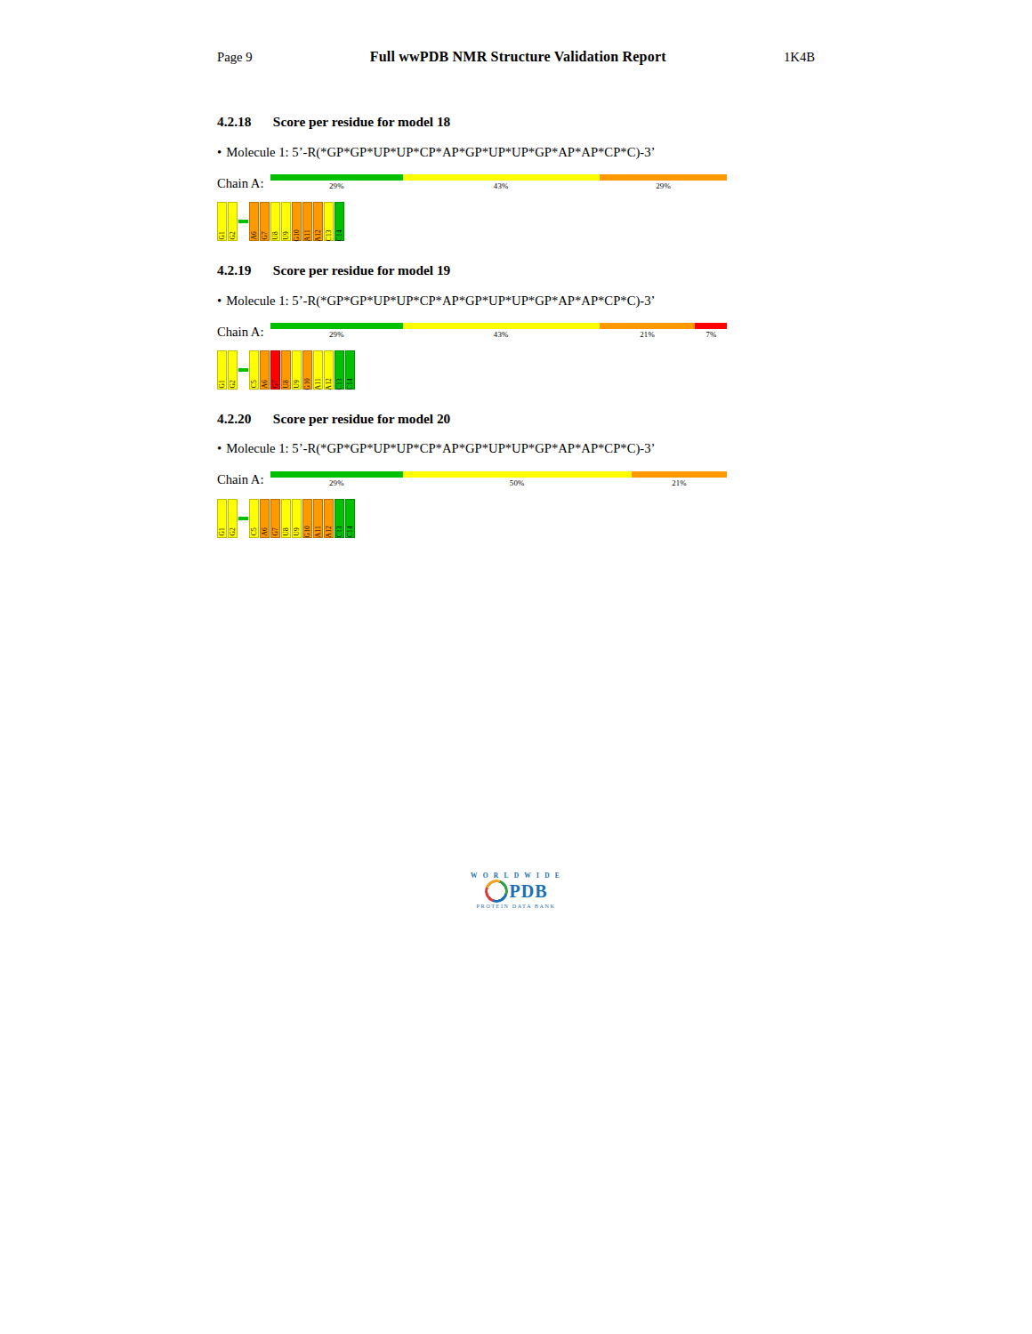Page 9
Full wwPDB NMR Structure Validation Report
1K4B
4.2.18 Score per residue for model 18
•Molecule 1: 5’-R(*GP*GP*UP*UP*CP*AP*GP*UP*UP*GP*AP*AP*CP*C)-3’
Chain A:
29% 43% 29%
G1
G2
A6
G7
U8
U9
G10
A11
A12
C13
C14
4.2.19 Score per residue for model 19
•Molecule 1: 5’-R(*GP*GP*UP*UP*CP*AP*GP*UP*UP*GP*AP*AP*CP*C)-3’
Chain A:
29% 43% 21% 7%
G1
G2
C5
A6
G7
U8
U9
G10
A11
A12
C13
C14
4.2.20 Score per residue for model 20
•Molecule 1: 5’-R(*GP*GP*UP*UP*CP*AP*GP*UP*UP*GP*AP*AP*CP*C)-3’
Chain A:
29% 50% 21%
G1
G2
C5
A6
G7
U8
U9
G10
A11
A12
C13
C14
W O R L D W I D E
PDB
PROTEIN DATA BANK